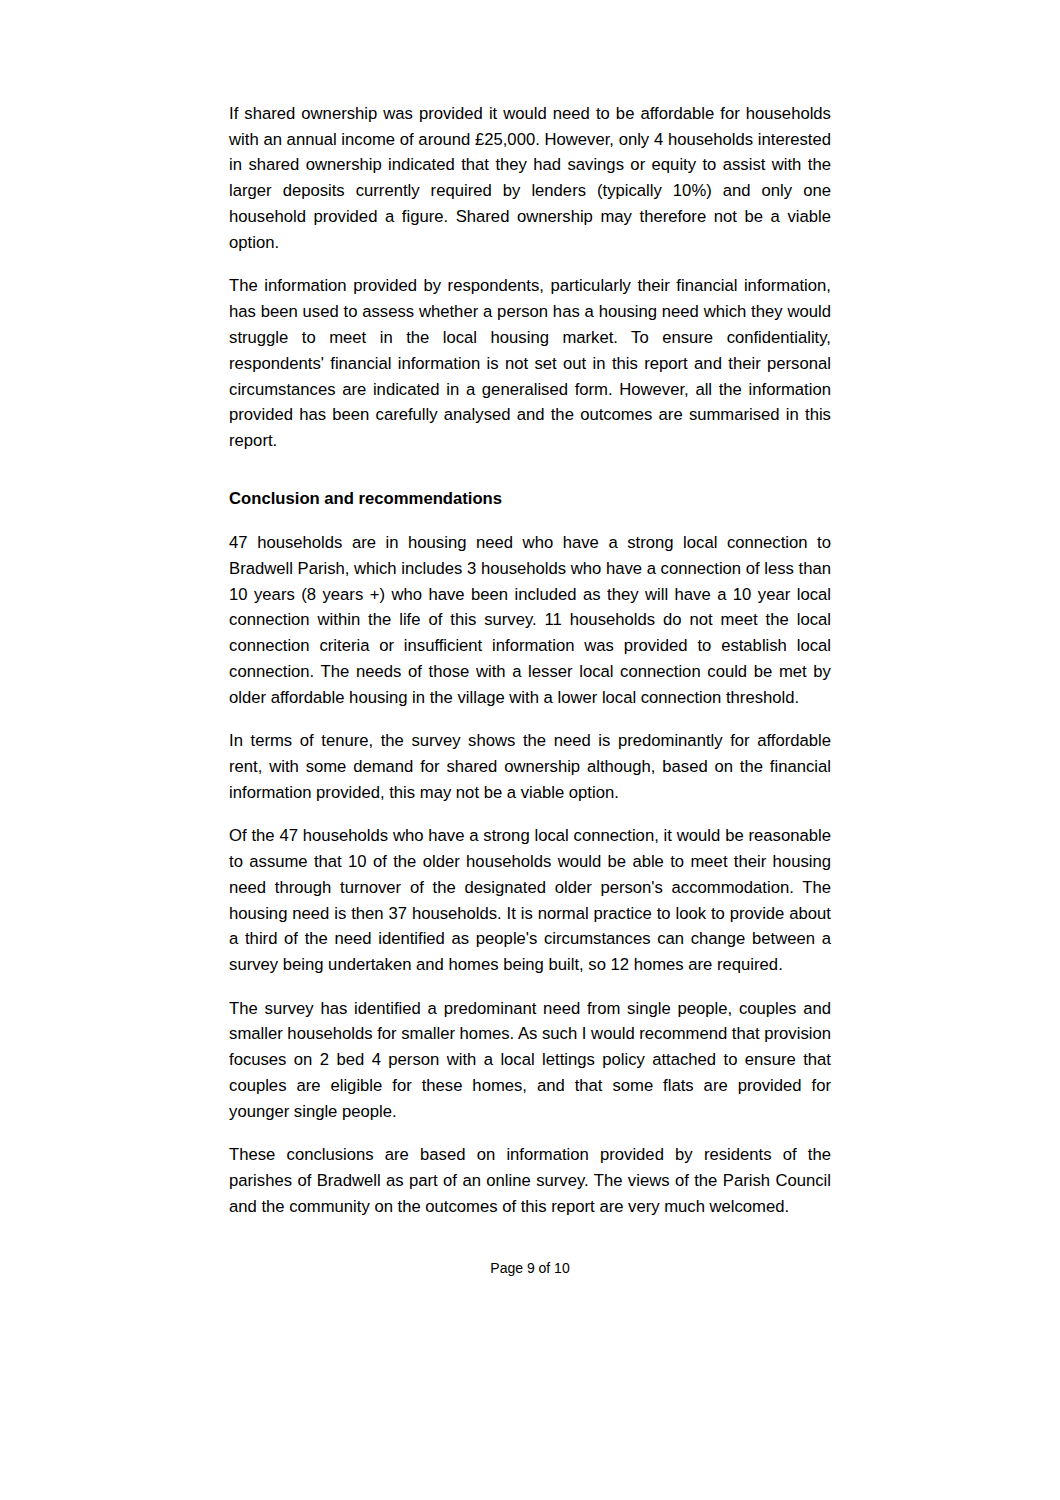If shared ownership was provided it would need to be affordable for households with an annual income of around £25,000. However, only 4 households interested in shared ownership indicated that they had savings or equity to assist with the larger deposits currently required by lenders (typically 10%) and only one household provided a figure. Shared ownership may therefore not be a viable option.
The information provided by respondents, particularly their financial information, has been used to assess whether a person has a housing need which they would struggle to meet in the local housing market. To ensure confidentiality, respondents' financial information is not set out in this report and their personal circumstances are indicated in a generalised form. However, all the information provided has been carefully analysed and the outcomes are summarised in this report.
Conclusion and recommendations
47 households are in housing need who have a strong local connection to Bradwell Parish, which includes 3 households who have a connection of less than 10 years (8 years +) who have been included as they will have a 10 year local connection within the life of this survey. 11 households do not meet the local connection criteria or insufficient information was provided to establish local connection. The needs of those with a lesser local connection could be met by older affordable housing in the village with a lower local connection threshold.
In terms of tenure, the survey shows the need is predominantly for affordable rent, with some demand for shared ownership although, based on the financial information provided, this may not be a viable option.
Of the 47 households who have a strong local connection, it would be reasonable to assume that 10 of the older households would be able to meet their housing need through turnover of the designated older person's accommodation. The housing need is then 37 households. It is normal practice to look to provide about a third of the need identified as people's circumstances can change between a survey being undertaken and homes being built, so 12 homes are required.
The survey has identified a predominant need from single people, couples and smaller households for smaller homes. As such I would recommend that provision focuses on 2 bed 4 person with a local lettings policy attached to ensure that couples are eligible for these homes, and that some flats are provided for younger single people.
These conclusions are based on information provided by residents of the parishes of Bradwell as part of an online survey. The views of the Parish Council and the community on the outcomes of this report are very much welcomed.
Page 9 of 10